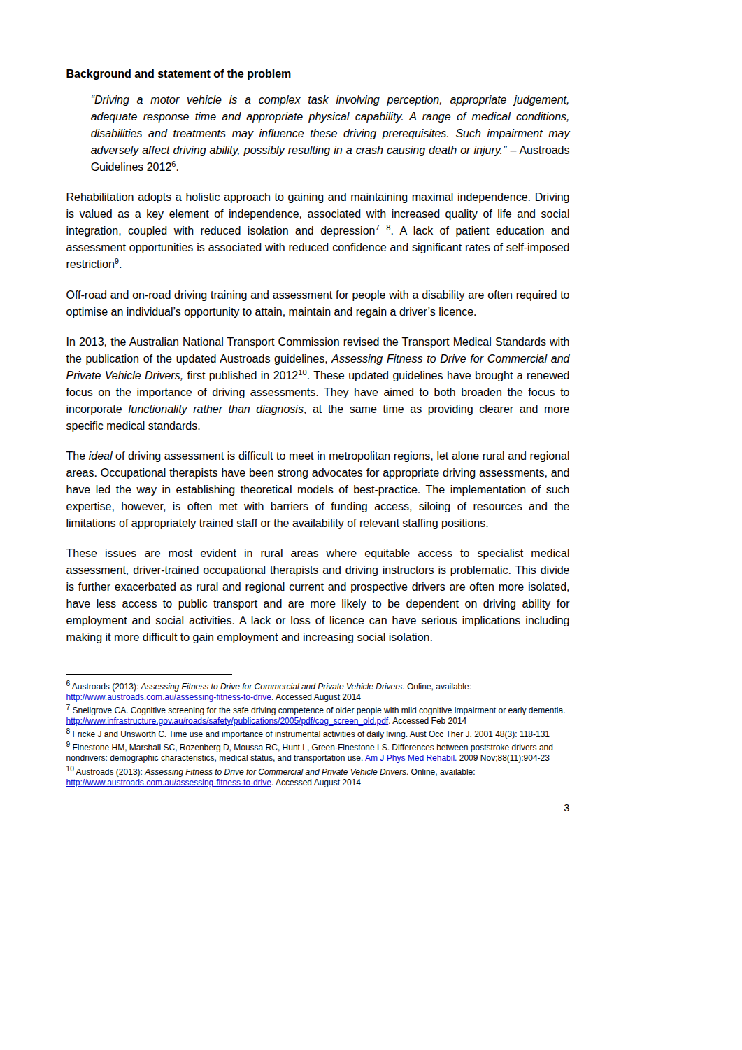Background and statement of the problem
“Driving a motor vehicle is a complex task involving perception, appropriate judgement, adequate response time and appropriate physical capability. A range of medical conditions, disabilities and treatments may influence these driving prerequisites. Such impairment may adversely affect driving ability, possibly resulting in a crash causing death or injury.” – Austroads Guidelines 20126.
Rehabilitation adopts a holistic approach to gaining and maintaining maximal independence. Driving is valued as a key element of independence, associated with increased quality of life and social integration, coupled with reduced isolation and depression7 8. A lack of patient education and assessment opportunities is associated with reduced confidence and significant rates of self-imposed restriction9.
Off-road and on-road driving training and assessment for people with a disability are often required to optimise an individual’s opportunity to attain, maintain and regain a driver’s licence.
In 2013, the Australian National Transport Commission revised the Transport Medical Standards with the publication of the updated Austroads guidelines, Assessing Fitness to Drive for Commercial and Private Vehicle Drivers, first published in 201210. These updated guidelines have brought a renewed focus on the importance of driving assessments. They have aimed to both broaden the focus to incorporate functionality rather than diagnosis, at the same time as providing clearer and more specific medical standards.
The ideal of driving assessment is difficult to meet in metropolitan regions, let alone rural and regional areas. Occupational therapists have been strong advocates for appropriate driving assessments, and have led the way in establishing theoretical models of best-practice. The implementation of such expertise, however, is often met with barriers of funding access, siloing of resources and the limitations of appropriately trained staff or the availability of relevant staffing positions.
These issues are most evident in rural areas where equitable access to specialist medical assessment, driver-trained occupational therapists and driving instructors is problematic. This divide is further exacerbated as rural and regional current and prospective drivers are often more isolated, have less access to public transport and are more likely to be dependent on driving ability for employment and social activities. A lack or loss of licence can have serious implications including making it more difficult to gain employment and increasing social isolation.
6 Austroads (2013): Assessing Fitness to Drive for Commercial and Private Vehicle Drivers. Online, available: http://www.austroads.com.au/assessing-fitness-to-drive. Accessed August 2014
7 Snellgrove CA. Cognitive screening for the safe driving competence of older people with mild cognitive impairment or early dementia.
http://www.infrastructure.gov.au/roads/safety/publications/2005/pdf/cog_screen_old.pdf. Accessed Feb 2014
8 Fricke J and Unsworth C. Time use and importance of instrumental activities of daily living. Aust Occ Ther J. 2001 48(3): 118-131
9 Finestone HM, Marshall SC, Rozenberg D, Moussa RC, Hunt L, Green-Finestone LS. Differences between poststroke drivers and nondrivers: demographic characteristics, medical status, and transportation use. Am J Phys Med Rehabil. 2009 Nov;88(11):904-23
10 Austroads (2013): Assessing Fitness to Drive for Commercial and Private Vehicle Drivers. Online, available: http://www.austroads.com.au/assessing-fitness-to-drive. Accessed August 2014
3